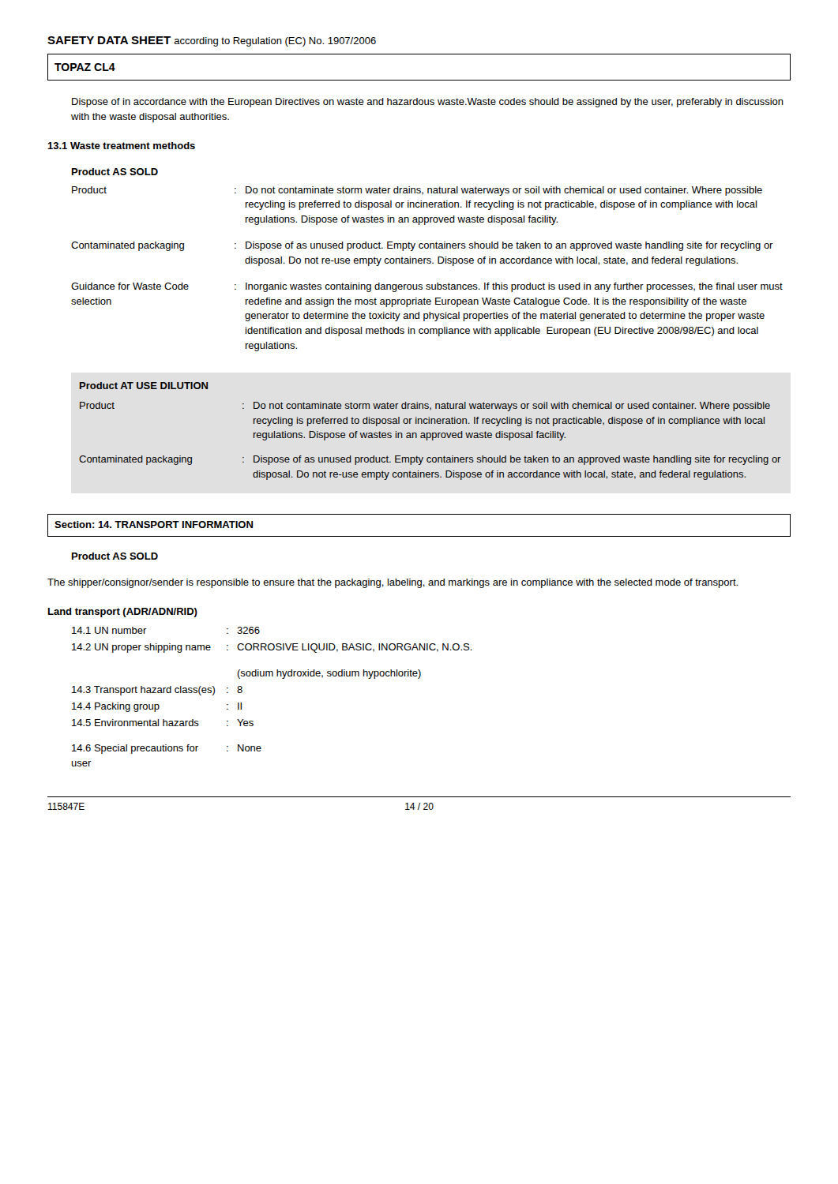SAFETY DATA SHEET according to Regulation (EC) No. 1907/2006
TOPAZ CL4
Dispose of in accordance with the European Directives on waste and hazardous waste.Waste codes should be assigned by the user, preferably in discussion with the waste disposal authorities.
13.1 Waste treatment methods
Product AS SOLD
| Product | : | Do not contaminate storm water drains, natural waterways or soil with chemical or used container. Where possible recycling is preferred to disposal or incineration. If recycling is not practicable, dispose of in compliance with local regulations. Dispose of wastes in an approved waste disposal facility. |
| Contaminated packaging | : | Dispose of as unused product. Empty containers should be taken to an approved waste handling site for recycling or disposal. Do not re-use empty containers. Dispose of in accordance with local, state, and federal regulations. |
| Guidance for Waste Code selection | : | Inorganic wastes containing dangerous substances. If this product is used in any further processes, the final user must redefine and assign the most appropriate European Waste Catalogue Code. It is the responsibility of the waste generator to determine the toxicity and physical properties of the material generated to determine the proper waste identification and disposal methods in compliance with applicable European (EU Directive 2008/98/EC) and local regulations. |
Product AT USE DILUTION
| Product | : | Do not contaminate storm water drains, natural waterways or soil with chemical or used container. Where possible recycling is preferred to disposal or incineration. If recycling is not practicable, dispose of in compliance with local regulations. Dispose of wastes in an approved waste disposal facility. |
| Contaminated packaging | : | Dispose of as unused product. Empty containers should be taken to an approved waste handling site for recycling or disposal. Do not re-use empty containers. Dispose of in accordance with local, state, and federal regulations. |
Section: 14. TRANSPORT INFORMATION
Product AS SOLD
The shipper/consignor/sender is responsible to ensure that the packaging, labeling, and markings are in compliance with the selected mode of transport.
Land transport (ADR/ADN/RID)
| 14.1 UN number | : | 3266 |
| 14.2 UN proper shipping name | : | CORROSIVE LIQUID, BASIC, INORGANIC, N.O.S. |
| | | (sodium hydroxide, sodium hypochlorite) |
| 14.3 Transport hazard class(es) | : | 8 |
| 14.4 Packing group | : | II |
| 14.5 Environmental hazards | : | Yes |
| 14.6 Special precautions for user | : | None |
115847E 14 / 20